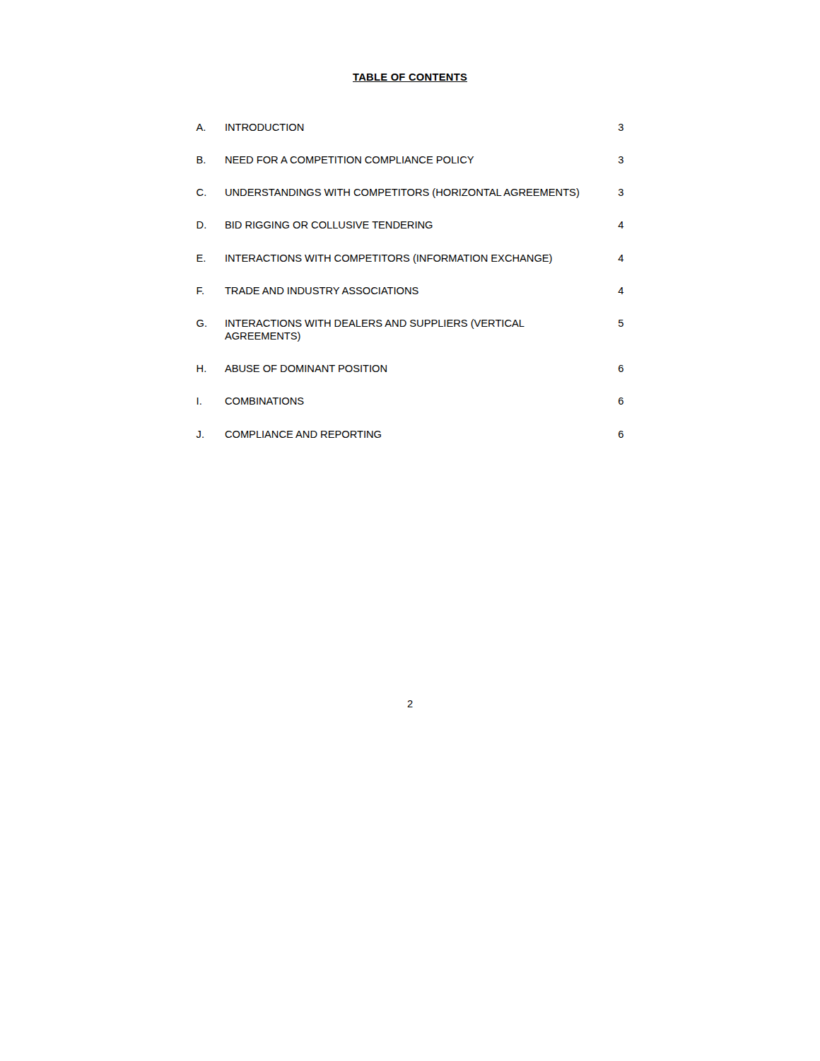TABLE OF CONTENTS
| A. | INTRODUCTION | 3 |
| B. | NEED FOR A COMPETITION COMPLIANCE POLICY | 3 |
| C. | UNDERSTANDINGS WITH COMPETITORS (HORIZONTAL AGREEMENTS) | 3 |
| D. | BID RIGGING OR COLLUSIVE TENDERING | 4 |
| E. | INTERACTIONS WITH COMPETITORS (INFORMATION EXCHANGE) | 4 |
| F. | TRADE AND INDUSTRY ASSOCIATIONS | 4 |
| G. | INTERACTIONS WITH DEALERS AND SUPPLIERS (VERTICAL AGREEMENTS) | 5 |
| H. | ABUSE OF DOMINANT POSITION | 6 |
| I. | COMBINATIONS | 6 |
| J. | COMPLIANCE AND REPORTING | 6 |
2